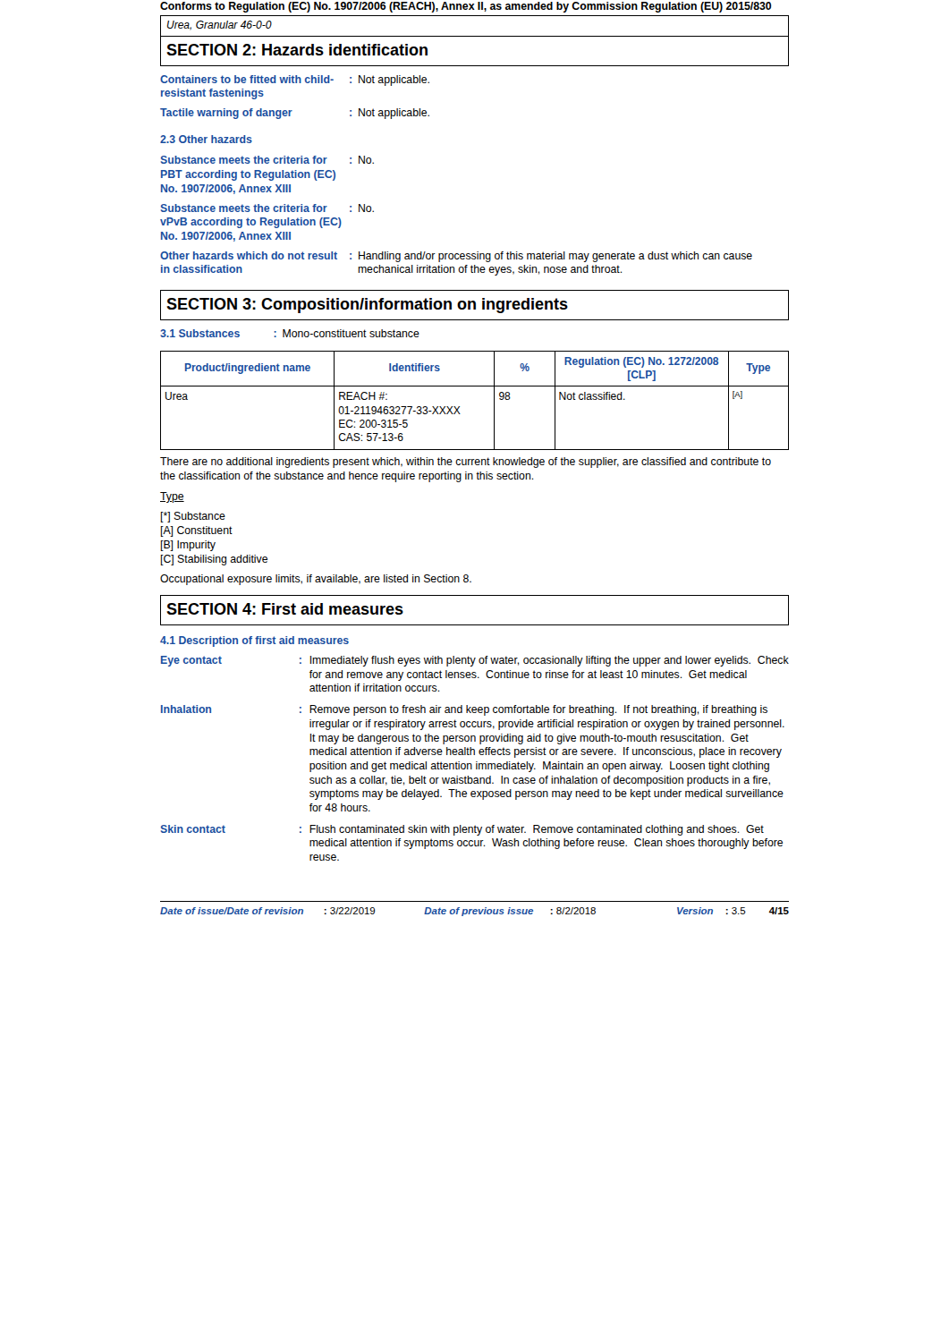Conforms to Regulation (EC) No. 1907/2006 (REACH), Annex II, as amended by Commission Regulation (EU) 2015/830
Urea, Granular 46-0-0
SECTION 2: Hazards identification
| Containers to be fitted with child-resistant fastenings | : | Not applicable. |
| Tactile warning of danger | : | Not applicable. |
2.3 Other hazards
| Substance meets the criteria for PBT according to Regulation (EC) No. 1907/2006, Annex XIII | : | No. |
| Substance meets the criteria for vPvB according to Regulation (EC) No. 1907/2006, Annex XIII | : | No. |
| Other hazards which do not result in classification | : | Handling and/or processing of this material may generate a dust which can cause mechanical irritation of the eyes, skin, nose and throat. |
SECTION 3: Composition/information on ingredients
| 3.1 Substances | : | Mono-constituent substance |
| Product/ingredient name | Identifiers | % | Regulation (EC) No. 1272/2008 [CLP] | Type |
| --- | --- | --- | --- | --- |
| Urea | REACH #: 01-2119463277-33-XXXX EC: 200-315-5 CAS: 57-13-6 | 98 | Not classified. | [A] |
There are no additional ingredients present which, within the current knowledge of the supplier, are classified and contribute to the classification of the substance and hence require reporting in this section.
Type
[*] Substance
[A] Constituent
[B] Impurity
[C] Stabilising additive
Occupational exposure limits, if available, are listed in Section 8.
SECTION 4: First aid measures
4.1 Description of first aid measures
| Eye contact | : | Immediately flush eyes with plenty of water, occasionally lifting the upper and lower eyelids. Check for and remove any contact lenses. Continue to rinse for at least 10 minutes. Get medical attention if irritation occurs. |
| Inhalation | : | Remove person to fresh air and keep comfortable for breathing. If not breathing, if breathing is irregular or if respiratory arrest occurs, provide artificial respiration or oxygen by trained personnel. It may be dangerous to the person providing aid to give mouth-to-mouth resuscitation. Get medical attention if adverse health effects persist or are severe. If unconscious, place in recovery position and get medical attention immediately. Maintain an open airway. Loosen tight clothing such as a collar, tie, belt or waistband. In case of inhalation of decomposition products in a fire, symptoms may be delayed. The exposed person may need to be kept under medical surveillance for 48 hours. |
| Skin contact | : | Flush contaminated skin with plenty of water. Remove contaminated clothing and shoes. Get medical attention if symptoms occur. Wash clothing before reuse. Clean shoes thoroughly before reuse. |
| Date of issue/Date of revision | : 3/22/2019 | Date of previous issue | : 8/2/2018 | Version | : 3.5 | 4/15 |